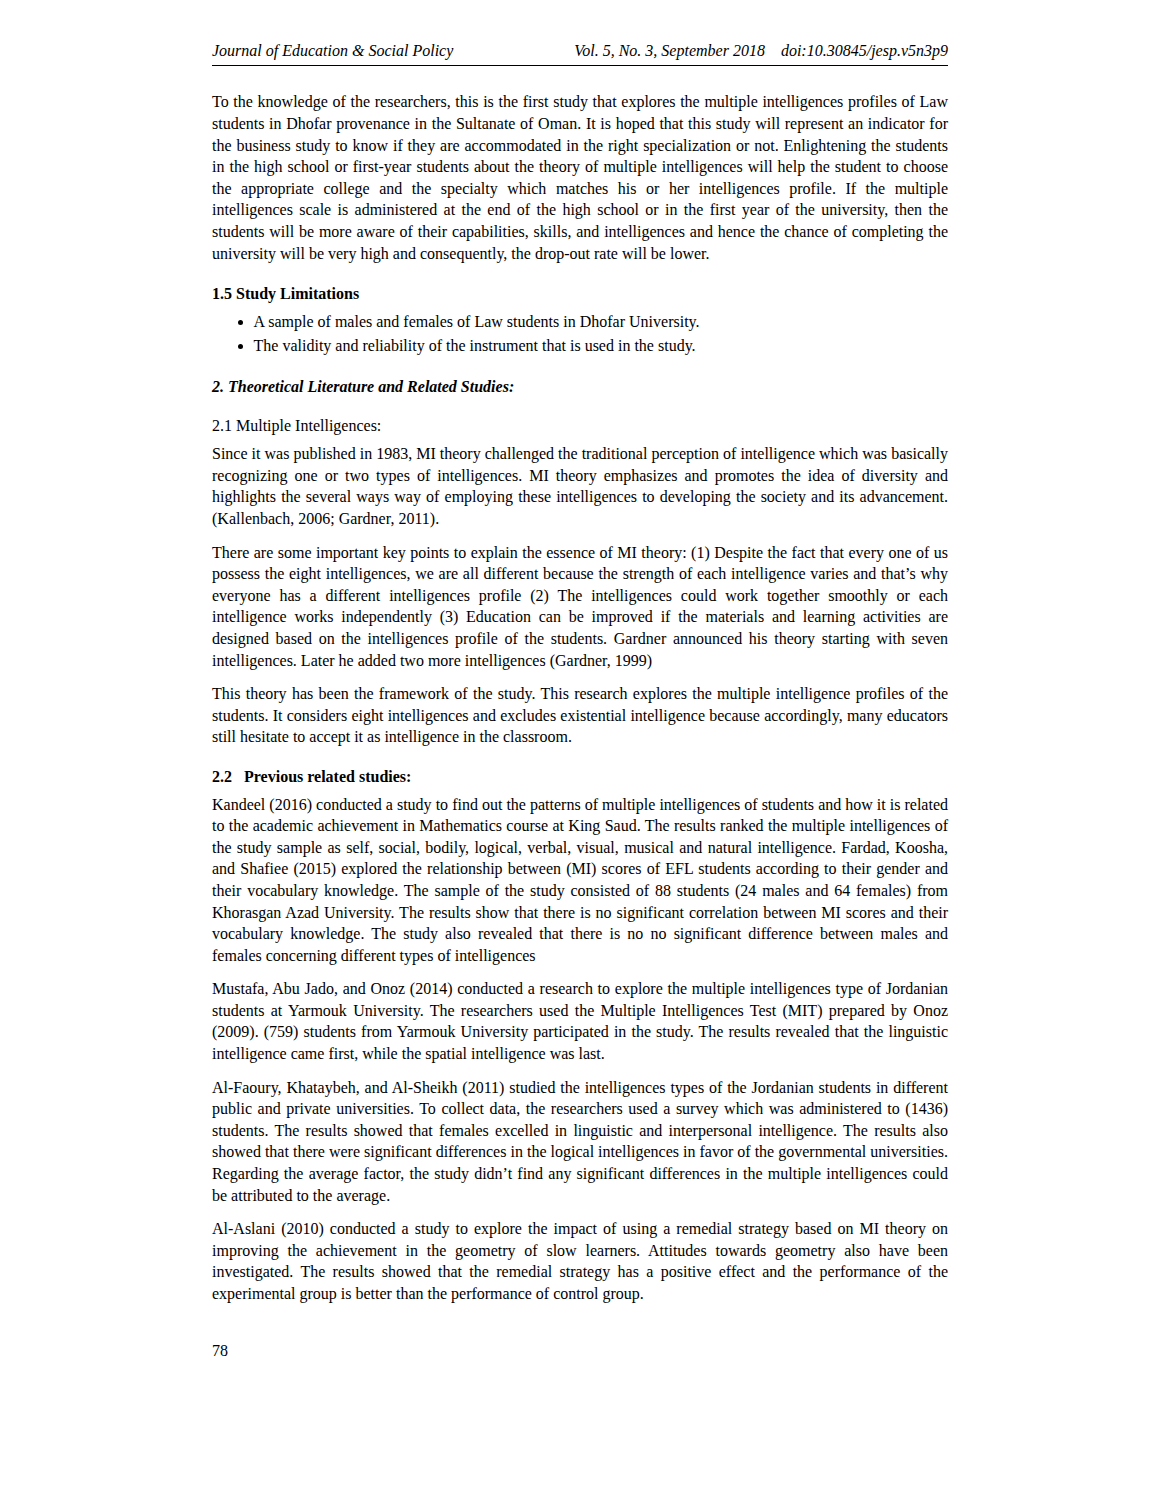Journal of Education & Social Policy Vol. 5, No. 3, September 2018 doi:10.30845/jesp.v5n3p9
To the knowledge of the researchers, this is the first study that explores the multiple intelligences profiles of Law students in Dhofar provenance in the Sultanate of Oman. It is hoped that this study will represent an indicator for the business study to know if they are accommodated in the right specialization or not. Enlightening the students in the high school or first-year students about the theory of multiple intelligences will help the student to choose the appropriate college and the specialty which matches his or her intelligences profile. If the multiple intelligences scale is administered at the end of the high school or in the first year of the university, then the students will be more aware of their capabilities, skills, and intelligences and hence the chance of completing the university will be very high and consequently, the drop-out rate will be lower.
1.5 Study Limitations
A sample of males and females of Law students in Dhofar University.
The validity and reliability of the instrument that is used in the study.
2. Theoretical Literature and Related Studies:
2.1 Multiple Intelligences:
Since it was published in 1983, MI theory challenged the traditional perception of intelligence which was basically recognizing one or two types of intelligences. MI theory emphasizes and promotes the idea of diversity and highlights the several ways way of employing these intelligences to developing the society and its advancement. (Kallenbach, 2006; Gardner, 2011).
There are some important key points to explain the essence of MI theory: (1) Despite the fact that every one of us possess the eight intelligences, we are all different because the strength of each intelligence varies and that’s why everyone has a different intelligences profile (2) The intelligences could work together smoothly or each intelligence works independently (3) Education can be improved if the materials and learning activities are designed based on the intelligences profile of the students. Gardner announced his theory starting with seven intelligences. Later he added two more intelligences (Gardner, 1999)
This theory has been the framework of the study. This research explores the multiple intelligence profiles of the students. It considers eight intelligences and excludes existential intelligence because accordingly, many educators still hesitate to accept it as intelligence in the classroom.
2.2 Previous related studies:
Kandeel (2016) conducted a study to find out the patterns of multiple intelligences of students and how it is related to the academic achievement in Mathematics course at King Saud. The results ranked the multiple intelligences of the study sample as self, social, bodily, logical, verbal, visual, musical and natural intelligence. Fardad, Koosha, and Shafiee (2015) explored the relationship between (MI) scores of EFL students according to their gender and their vocabulary knowledge. The sample of the study consisted of 88 students (24 males and 64 females) from Khorasgan Azad University. The results show that there is no significant correlation between MI scores and their vocabulary knowledge. The study also revealed that there is no no significant difference between males and females concerning different types of intelligences
Mustafa, Abu Jado, and Onoz (2014) conducted a research to explore the multiple intelligences type of Jordanian students at Yarmouk University. The researchers used the Multiple Intelligences Test (MIT) prepared by Onoz (2009). (759) students from Yarmouk University participated in the study. The results revealed that the linguistic intelligence came first, while the spatial intelligence was last.
Al-Faoury, Khataybeh, and Al-Sheikh (2011) studied the intelligences types of the Jordanian students in different public and private universities. To collect data, the researchers used a survey which was administered to (1436) students. The results showed that females excelled in linguistic and interpersonal intelligence. The results also showed that there were significant differences in the logical intelligences in favor of the governmental universities. Regarding the average factor, the study didn’t find any significant differences in the multiple intelligences could be attributed to the average.
Al-Aslani (2010) conducted a study to explore the impact of using a remedial strategy based on MI theory on improving the achievement in the geometry of slow learners. Attitudes towards geometry also have been investigated. The results showed that the remedial strategy has a positive effect and the performance of the experimental group is better than the performance of control group.
78